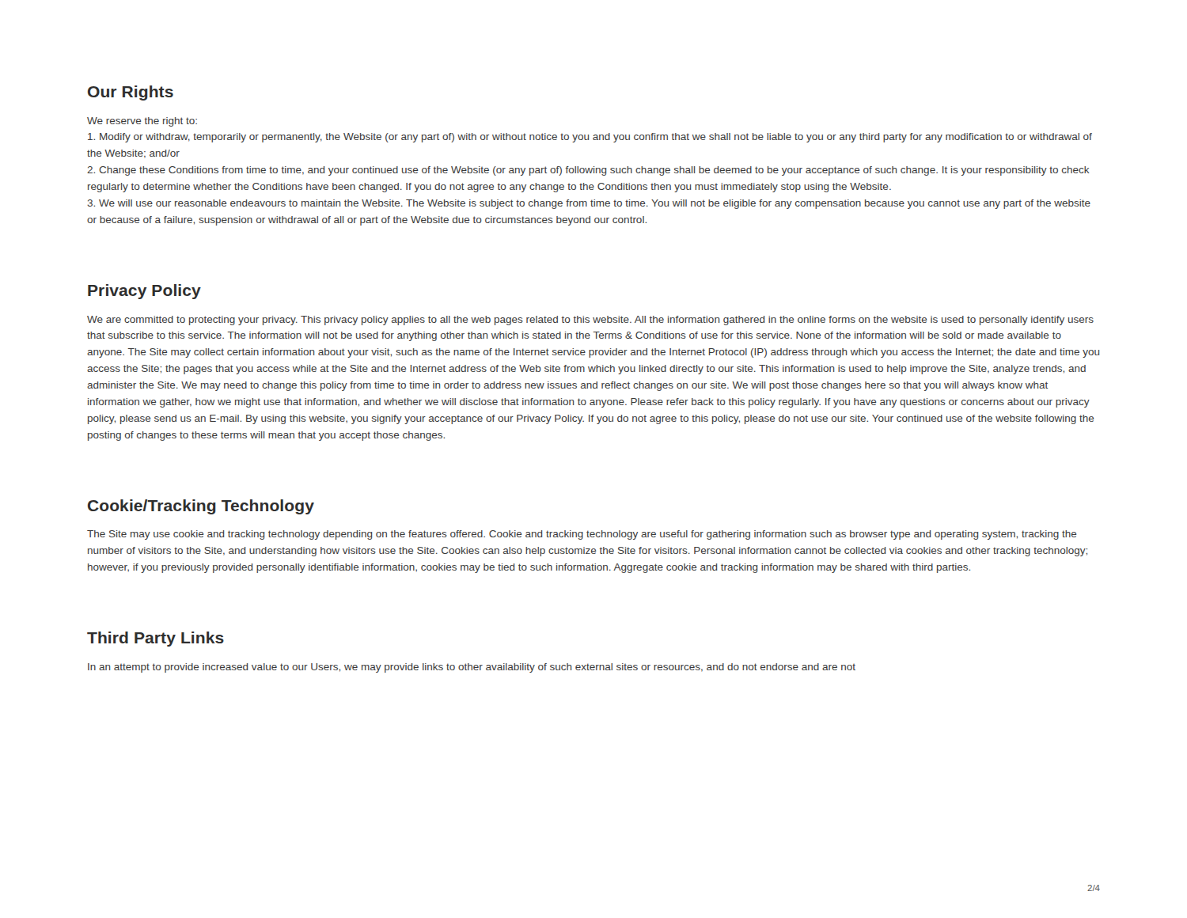Our Rights
We reserve the right to:
1. Modify or withdraw, temporarily or permanently, the Website (or any part of) with or without notice to you and you confirm that we shall not be liable to you or any third party for any modification to or withdrawal of the Website; and/or
2. Change these Conditions from time to time, and your continued use of the Website (or any part of) following such change shall be deemed to be your acceptance of such change. It is your responsibility to check regularly to determine whether the Conditions have been changed. If you do not agree to any change to the Conditions then you must immediately stop using the Website.
3. We will use our reasonable endeavours to maintain the Website. The Website is subject to change from time to time. You will not be eligible for any compensation because you cannot use any part of the website or because of a failure, suspension or withdrawal of all or part of the Website due to circumstances beyond our control.
Privacy Policy
We are committed to protecting your privacy. This privacy policy applies to all the web pages related to this website. All the information gathered in the online forms on the website is used to personally identify users that subscribe to this service. The information will not be used for anything other than which is stated in the Terms & Conditions of use for this service. None of the information will be sold or made available to anyone. The Site may collect certain information about your visit, such as the name of the Internet service provider and the Internet Protocol (IP) address through which you access the Internet; the date and time you access the Site; the pages that you access while at the Site and the Internet address of the Web site from which you linked directly to our site. This information is used to help improve the Site, analyze trends, and administer the Site. We may need to change this policy from time to time in order to address new issues and reflect changes on our site. We will post those changes here so that you will always know what information we gather, how we might use that information, and whether we will disclose that information to anyone. Please refer back to this policy regularly. If you have any questions or concerns about our privacy policy, please send us an E-mail. By using this website, you signify your acceptance of our Privacy Policy. If you do not agree to this policy, please do not use our site. Your continued use of the website following the posting of changes to these terms will mean that you accept those changes.
Cookie/Tracking Technology
The Site may use cookie and tracking technology depending on the features offered. Cookie and tracking technology are useful for gathering information such as browser type and operating system, tracking the number of visitors to the Site, and understanding how visitors use the Site. Cookies can also help customize the Site for visitors. Personal information cannot be collected via cookies and other tracking technology; however, if you previously provided personally identifiable information, cookies may be tied to such information. Aggregate cookie and tracking information may be shared with third parties.
Third Party Links
In an attempt to provide increased value to our Users, we may provide links to other availability of such external sites or resources, and do not endorse and are not
2/4